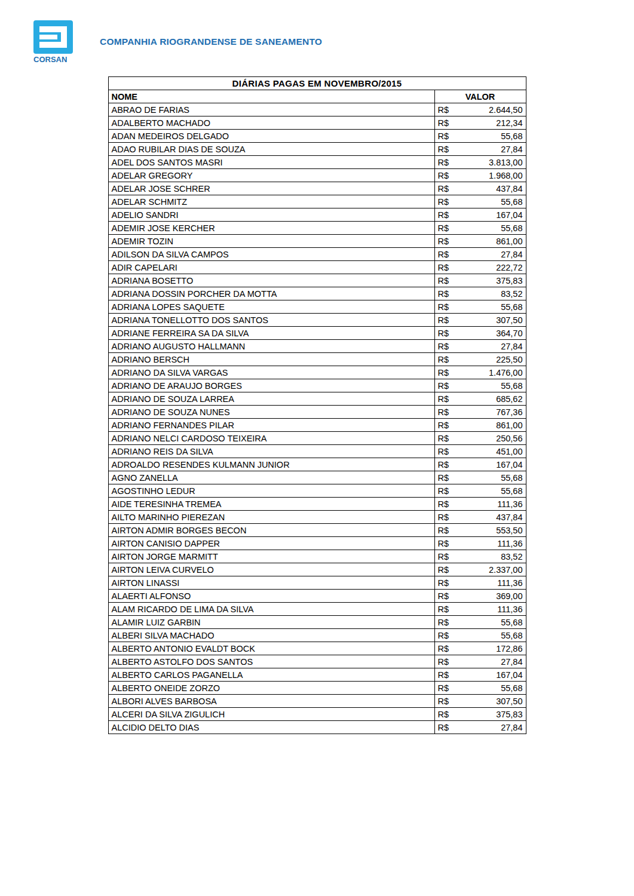CORSAN
COMPANHIA RIOGRANDENSE DE SANEAMENTO
| DIÁRIAS PAGAS EM NOVEMBRO/2015 |
| --- |
| NOME | VALOR |
| ABRAO DE FARIAS | R$ | 2.644,50 |
| ADALBERTO MACHADO | R$ | 212,34 |
| ADAN MEDEIROS DELGADO | R$ | 55,68 |
| ADAO RUBILAR DIAS DE SOUZA | R$ | 27,84 |
| ADEL DOS SANTOS MASRI | R$ | 3.813,00 |
| ADELAR GREGORY | R$ | 1.968,00 |
| ADELAR JOSE SCHRER | R$ | 437,84 |
| ADELAR SCHMITZ | R$ | 55,68 |
| ADELIO SANDRI | R$ | 167,04 |
| ADEMIR JOSE KERCHER | R$ | 55,68 |
| ADEMIR TOZIN | R$ | 861,00 |
| ADILSON DA SILVA CAMPOS | R$ | 27,84 |
| ADIR CAPELARI | R$ | 222,72 |
| ADRIANA BOSETTO | R$ | 375,83 |
| ADRIANA DOSSIN PORCHER DA MOTTA | R$ | 83,52 |
| ADRIANA LOPES SAQUETE | R$ | 55,68 |
| ADRIANA TONELLOTTO DOS SANTOS | R$ | 307,50 |
| ADRIANE FERREIRA SA DA SILVA | R$ | 364,70 |
| ADRIANO AUGUSTO HALLMANN | R$ | 27,84 |
| ADRIANO BERSCH | R$ | 225,50 |
| ADRIANO DA SILVA VARGAS | R$ | 1.476,00 |
| ADRIANO DE ARAUJO BORGES | R$ | 55,68 |
| ADRIANO DE SOUZA LARREA | R$ | 685,62 |
| ADRIANO DE SOUZA NUNES | R$ | 767,36 |
| ADRIANO FERNANDES PILAR | R$ | 861,00 |
| ADRIANO NELCI CARDOSO TEIXEIRA | R$ | 250,56 |
| ADRIANO REIS DA SILVA | R$ | 451,00 |
| ADROALDO RESENDES KULMANN JUNIOR | R$ | 167,04 |
| AGNO ZANELLA | R$ | 55,68 |
| AGOSTINHO LEDUR | R$ | 55,68 |
| AIDE TERESINHA TREMEA | R$ | 111,36 |
| AILTO MARINHO PIEREZAN | R$ | 437,84 |
| AIRTON ADMIR BORGES BECON | R$ | 553,50 |
| AIRTON CANISIO DAPPER | R$ | 111,36 |
| AIRTON JORGE MARMITT | R$ | 83,52 |
| AIRTON LEIVA CURVELO | R$ | 2.337,00 |
| AIRTON LINASSI | R$ | 111,36 |
| ALAERTI ALFONSO | R$ | 369,00 |
| ALAM RICARDO DE LIMA DA SILVA | R$ | 111,36 |
| ALAMIR LUIZ GARBIN | R$ | 55,68 |
| ALBERI SILVA MACHADO | R$ | 55,68 |
| ALBERTO ANTONIO EVALDT BOCK | R$ | 172,86 |
| ALBERTO ASTOLFO DOS SANTOS | R$ | 27,84 |
| ALBERTO CARLOS PAGANELLA | R$ | 167,04 |
| ALBERTO ONEIDE ZORZO | R$ | 55,68 |
| ALBORI ALVES BARBOSA | R$ | 307,50 |
| ALCERI DA SILVA ZIGULICH | R$ | 375,83 |
| ALCIDIO DELTO DIAS | R$ | 27,84 |